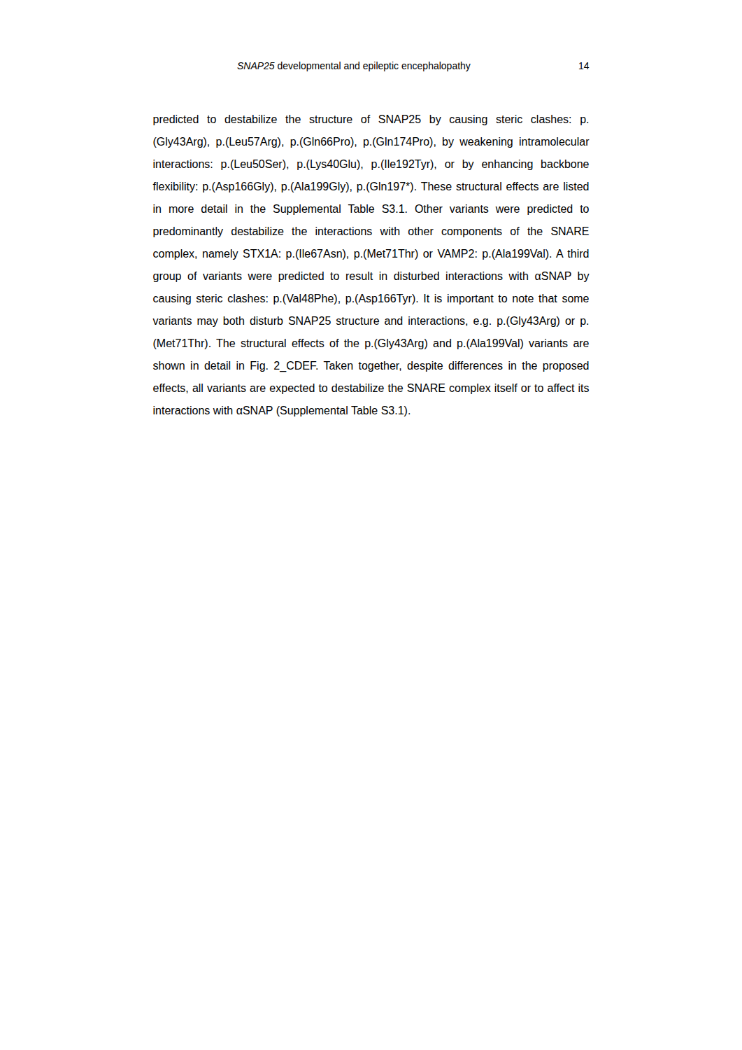SNAP25 developmental and epileptic encephalopathy
14
predicted to destabilize the structure of SNAP25 by causing steric clashes: p.(Gly43Arg), p.(Leu57Arg), p.(Gln66Pro), p.(Gln174Pro), by weakening intramolecular interactions: p.(Leu50Ser), p.(Lys40Glu), p.(Ile192Tyr), or by enhancing backbone flexibility: p.(Asp166Gly), p.(Ala199Gly), p.(Gln197*). These structural effects are listed in more detail in the Supplemental Table S3.1. Other variants were predicted to predominantly destabilize the interactions with other components of the SNARE complex, namely STX1A: p.(Ile67Asn), p.(Met71Thr) or VAMP2: p.(Ala199Val). A third group of variants were predicted to result in disturbed interactions with αSNAP by causing steric clashes: p.(Val48Phe), p.(Asp166Tyr). It is important to note that some variants may both disturb SNAP25 structure and interactions, e.g. p.(Gly43Arg) or p.(Met71Thr). The structural effects of the p.(Gly43Arg) and p.(Ala199Val) variants are shown in detail in Fig. 2_CDEF. Taken together, despite differences in the proposed effects, all variants are expected to destabilize the SNARE complex itself or to affect its interactions with αSNAP (Supplemental Table S3.1).